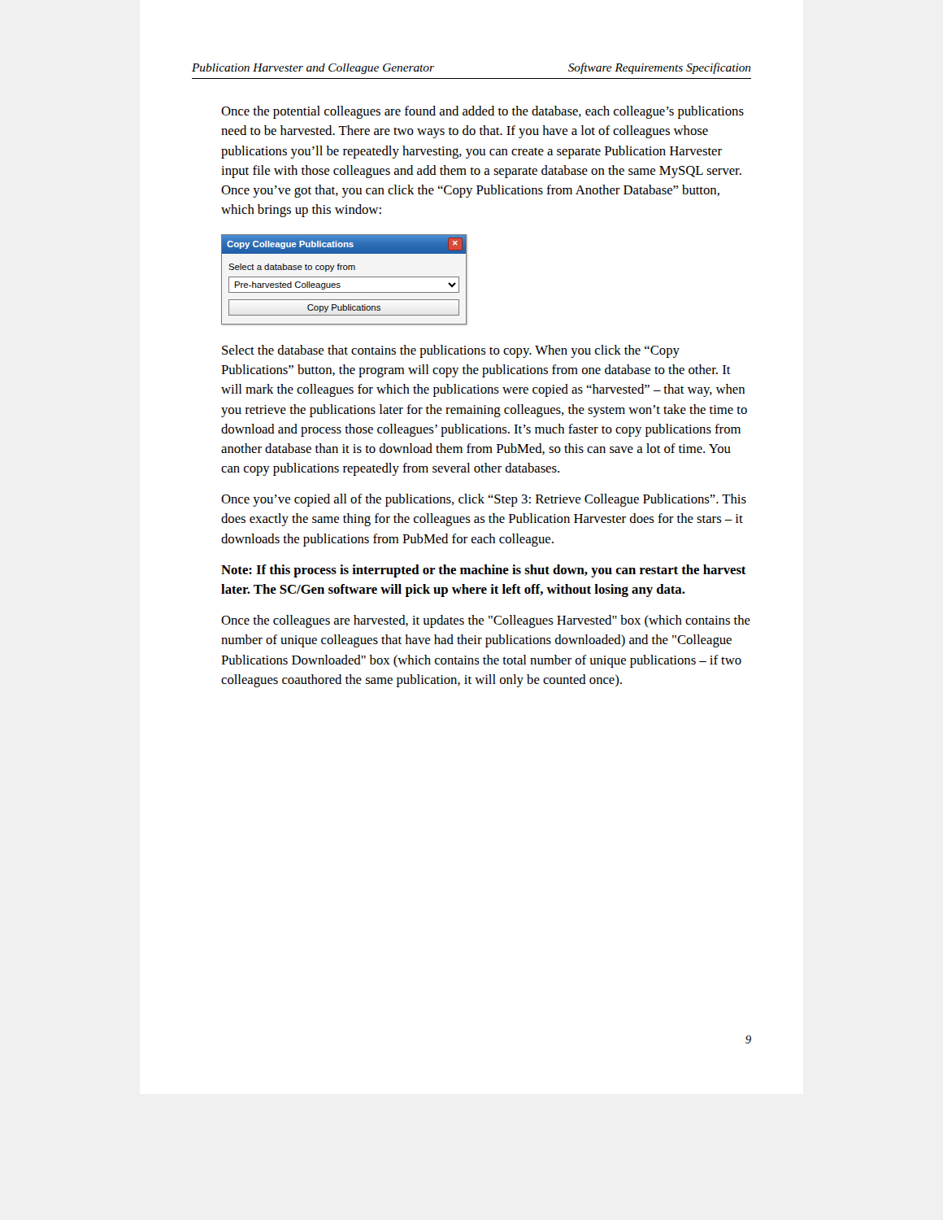Publication Harvester and Colleague Generator
Software Requirements Specification
Once the potential colleagues are found and added to the database, each colleague’s publications need to be harvested. There are two ways to do that. If you have a lot of colleagues whose publications you’ll be repeatedly harvesting, you can create a separate Publication Harvester input file with those colleagues and add them to a separate database on the same MySQL server. Once you’ve got that, you can click the “Copy Publications from Another Database” button, which brings up this window:
Copy Colleague Publications ✕
Select a database to copy from
Pre-harvested Colleagues Copy Publications
Select the database that contains the publications to copy. When you click the “Copy Publications” button, the program will copy the publications from one database to the other. It will mark the colleagues for which the publications were copied as “harvested” – that way, when you retrieve the publications later for the remaining colleagues, the system won’t take the time to download and process those colleagues’ publications. It’s much faster to copy publications from another database than it is to download them from PubMed, so this can save a lot of time. You can copy publications repeatedly from several other databases.
Once you’ve copied all of the publications, click “Step 3: Retrieve Colleague Publications”. This does exactly the same thing for the colleagues as the Publication Harvester does for the stars – it downloads the publications from PubMed for each colleague.
Note: If this process is interrupted or the machine is shut down, you can restart the harvest later. The SC/Gen software will pick up where it left off, without losing any data.
Once the colleagues are harvested, it updates the "Colleagues Harvested" box (which contains the number of unique colleagues that have had their publications downloaded) and the "Colleague Publications Downloaded" box (which contains the total number of unique publications – if two colleagues coauthored the same publication, it will only be counted once).
9